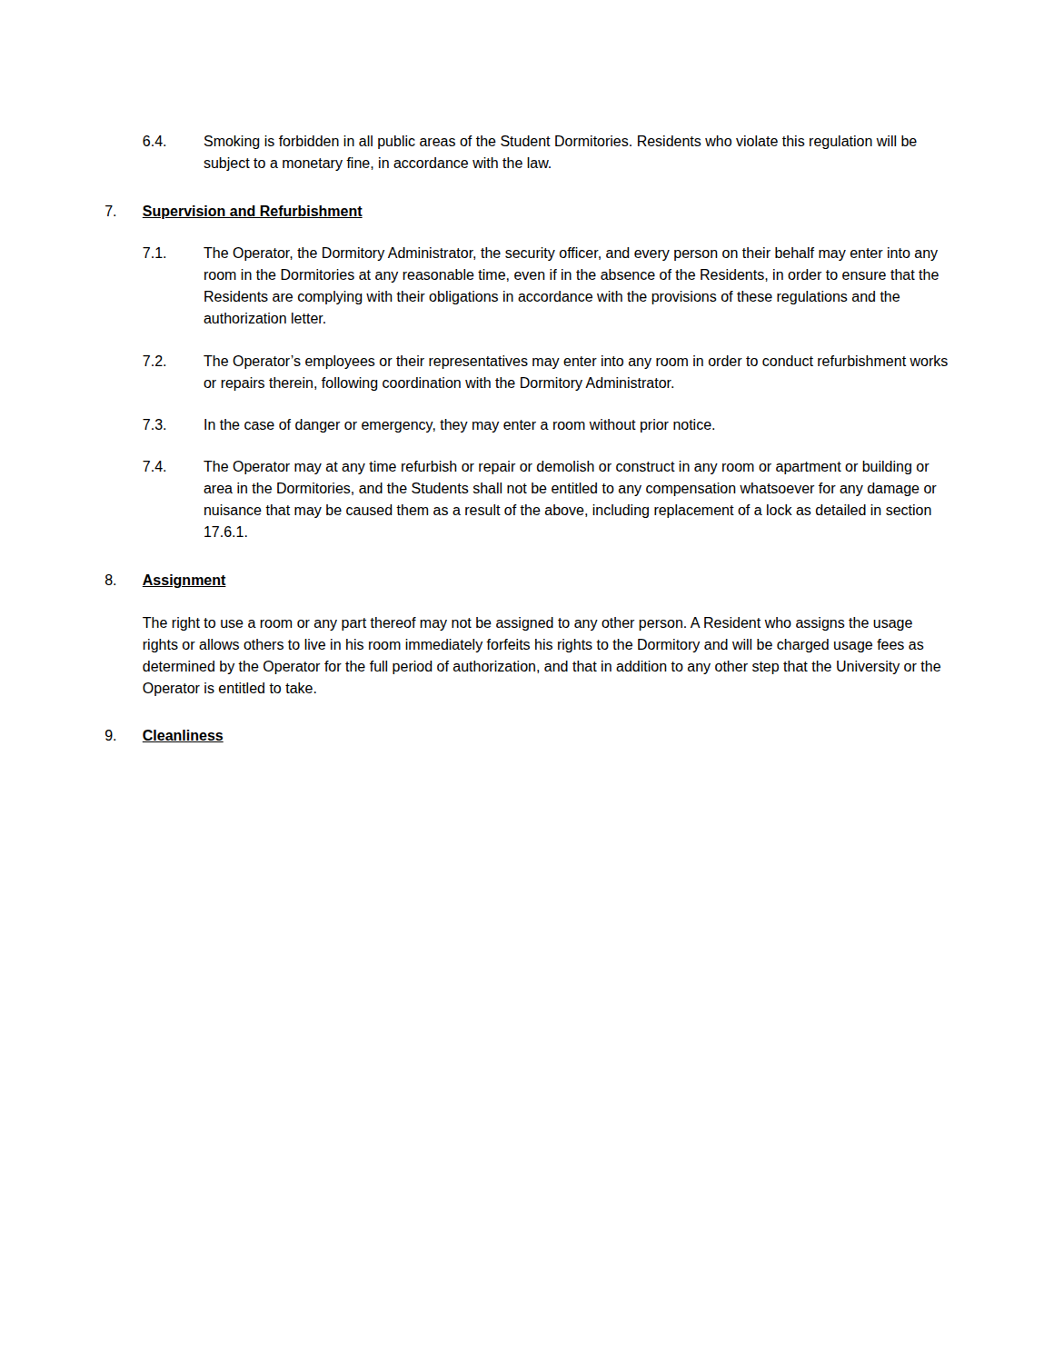6.4.
Smoking is forbidden in all public areas of the Student Dormitories. Residents who violate this regulation will be subject to a monetary fine, in accordance with the law.
7.
Supervision and Refurbishment
7.1.
The Operator, the Dormitory Administrator, the security officer, and every person on their behalf may enter into any room in the Dormitories at any reasonable time, even if in the absence of the Residents, in order to ensure that the Residents are complying with their obligations in accordance with the provisions of these regulations and the authorization letter.
7.2.
The Operator’s employees or their representatives may enter into any room in order to conduct refurbishment works or repairs therein, following coordination with the Dormitory Administrator.
7.3.
In the case of danger or emergency, they may enter a room without prior notice.
7.4.
The Operator may at any time refurbish or repair or demolish or construct in any room or apartment or building or area in the Dormitories, and the Students shall not be entitled to any compensation whatsoever for any damage or nuisance that may be caused them as a result of the above, including replacement of a lock as detailed in section 17.6.1.
8.
Assignment
The right to use a room or any part thereof may not be assigned to any other person. A Resident who assigns the usage rights or allows others to live in his room immediately forfeits his rights to the Dormitory and will be charged usage fees as determined by the Operator for the full period of authorization, and that in addition to any other step that the University or the Operator is entitled to take.
9.
Cleanliness